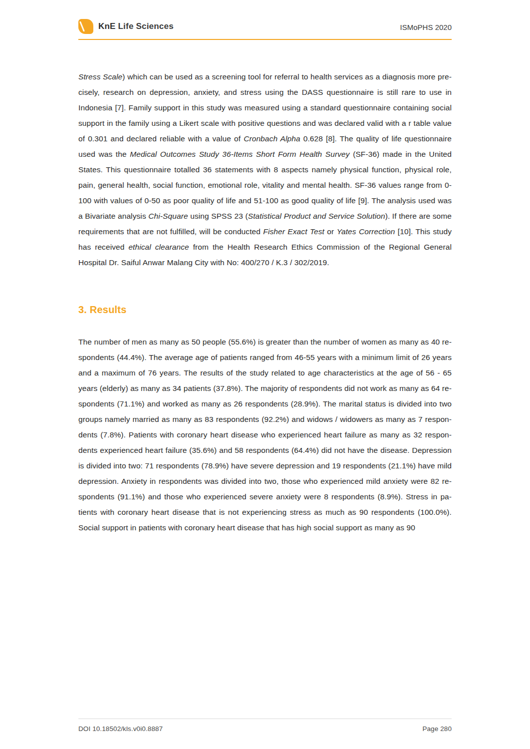KnE Life Sciences
ISMoPHS 2020
Stress Scale) which can be used as a screening tool for referral to health services as a diagnosis more precisely, research on depression, anxiety, and stress using the DASS questionnaire is still rare to use in Indonesia [7]. Family support in this study was measured using a standard questionnaire containing social support in the family using a Likert scale with positive questions and was declared valid with a r table value of 0.301 and declared reliable with a value of Cronbach Alpha 0.628 [8]. The quality of life questionnaire used was the Medical Outcomes Study 36-Items Short Form Health Survey (SF-36) made in the United States. This questionnaire totalled 36 statements with 8 aspects namely physical function, physical role, pain, general health, social function, emotional role, vitality and mental health. SF-36 values range from 0-100 with values of 0-50 as poor quality of life and 51-100 as good quality of life [9]. The analysis used was a Bivariate analysis Chi-Square using SPSS 23 (Statistical Product and Service Solution). If there are some requirements that are not fulfilled, will be conducted Fisher Exact Test or Yates Correction [10]. This study has received ethical clearance from the Health Research Ethics Commission of the Regional General Hospital Dr. Saiful Anwar Malang City with No: 400/270 / K.3 / 302/2019.
3. Results
The number of men as many as 50 people (55.6%) is greater than the number of women as many as 40 respondents (44.4%). The average age of patients ranged from 46-55 years with a minimum limit of 26 years and a maximum of 76 years. The results of the study related to age characteristics at the age of 56 - 65 years (elderly) as many as 34 patients (37.8%). The majority of respondents did not work as many as 64 respondents (71.1%) and worked as many as 26 respondents (28.9%). The marital status is divided into two groups namely married as many as 83 respondents (92.2%) and widows / widowers as many as 7 respondents (7.8%). Patients with coronary heart disease who experienced heart failure as many as 32 respondents experienced heart failure (35.6%) and 58 respondents (64.4%) did not have the disease. Depression is divided into two: 71 respondents (78.9%) have severe depression and 19 respondents (21.1%) have mild depression. Anxiety in respondents was divided into two, those who experienced mild anxiety were 82 respondents (91.1%) and those who experienced severe anxiety were 8 respondents (8.9%). Stress in patients with coronary heart disease that is not experiencing stress as much as 90 respondents (100.0%). Social support in patients with coronary heart disease that has high social support as many as 90
DOI 10.18502/kls.v0i0.8887
Page 280